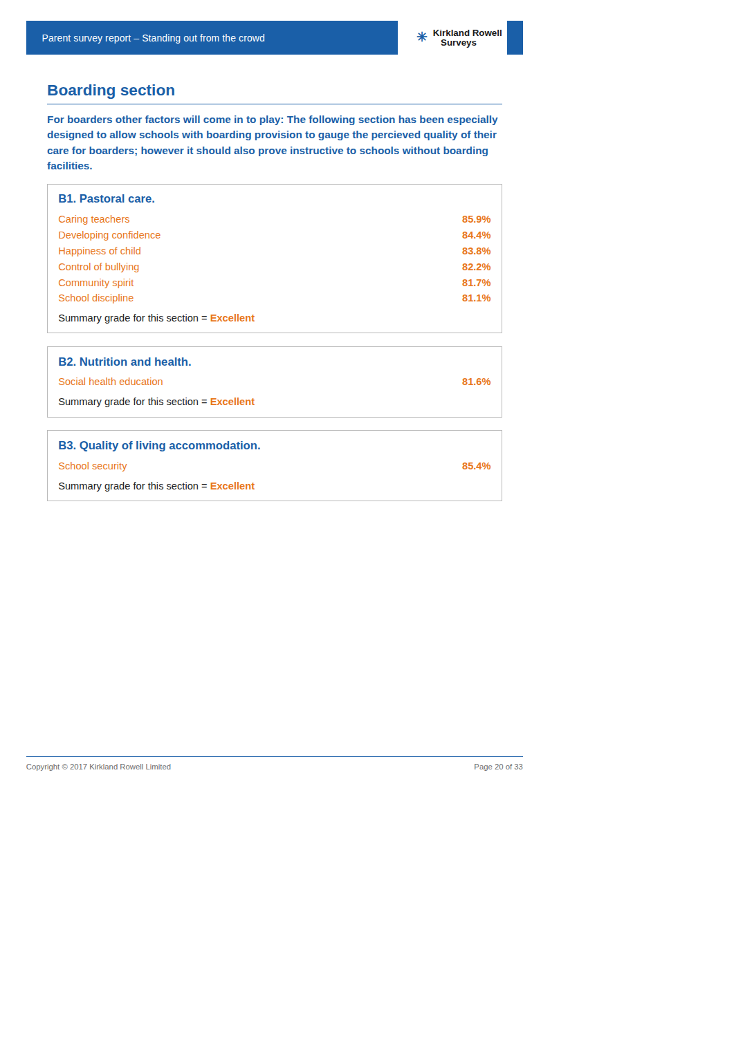Parent survey report – Standing out from the crowd
✳ Kirkland Rowell Surveys
Boarding section
For boarders other factors will come in to play: The following section has been especially designed to allow schools with boarding provision to gauge the percieved quality of their care for boarders; however it should also prove instructive to schools without boarding facilities.
B1. Pastoral care.
Caring teachers 85.9%
Developing confidence 84.4%
Happiness of child 83.8%
Control of bullying 82.2%
Community spirit 81.7%
School discipline 81.1%
Summary grade for this section = Excellent
B2. Nutrition and health.
Social health education 81.6%
Summary grade for this section = Excellent
B3. Quality of living accommodation.
School security 85.4%
Summary grade for this section = Excellent
Copyright © 2017 Kirkland Rowell Limited
Page 20 of 33